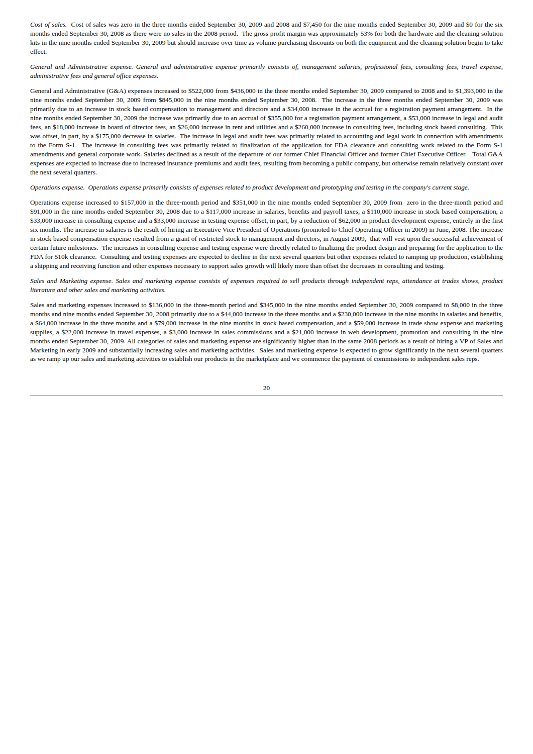Cost of sales. Cost of sales was zero in the three months ended September 30, 2009 and 2008 and $7,450 for the nine months ended September 30, 2009 and $0 for the six months ended September 30, 2008 as there were no sales in the 2008 period. The gross profit margin was approximately 53% for both the hardware and the cleaning solution kits in the nine months ended September 30, 2009 but should increase over time as volume purchasing discounts on both the equipment and the cleaning solution begin to take effect.
General and Administrative expense. General and administrative expense primarily consists of, management salaries, professional fees, consulting fees, travel expense, administrative fees and general office expenses.
General and Administrative (G&A) expenses increased to $522,000 from $436,000 in the three months ended September 30, 2009 compared to 2008 and to $1,393,000 in the nine months ended September 30, 2009 from $845,000 in the nine months ended September 30, 2008. The increase in the three months ended September 30, 2009 was primarily due to an increase in stock based compensation to management and directors and a $34,000 increase in the accrual for a registration payment arrangement. In the nine months ended September 30, 2009 the increase was primarily due to an accrual of $355,000 for a registration payment arrangement, a $53,000 increase in legal and audit fees, an $18,000 increase in board of director fees, an $26,000 increase in rent and utilities and a $260,000 increase in consulting fees, including stock based consulting. This was offset, in part, by a $175,000 decrease in salaries. The increase in legal and audit fees was primarily related to accounting and legal work in connection with amendments to the Form S-1. The increase in consulting fees was primarily related to finalization of the application for FDA clearance and consulting work related to the Form S-1 amendments and general corporate work. Salaries declined as a result of the departure of our former Chief Financial Officer and former Chief Executive Officer. Total G&A expenses are expected to increase due to increased insurance premiums and audit fees, resulting from becoming a public company, but otherwise remain relatively constant over the next several quarters.
Operations expense. Operations expense primarily consists of expenses related to product development and prototyping and testing in the company's current stage.
Operations expense increased to $157,000 in the three-month period and $351,000 in the nine months ended September 30, 2009 from zero in the three-month period and $91,000 in the nine months ended September 30, 2008 due to a $117,000 increase in salaries, benefits and payroll taxes, a $110,000 increase in stock based compensation, a $33,000 increase in consulting expense and a $33,000 increase in testing expense offset, in part, by a reduction of $62,000 in product development expense, entirely in the first six months. The increase in salaries is the result of hiring an Executive Vice President of Operations (promoted to Chief Operating Officer in 2009) in June, 2008. The increase in stock based compensation expense resulted from a grant of restricted stock to management and directors, in August 2009, that will vest upon the successful achievement of certain future milestones. The increases in consulting expense and testing expense were directly related to finalizing the product design and preparing for the application to the FDA for 510k clearance. Consulting and testing expenses are expected to decline in the next several quarters but other expenses related to ramping up production, establishing a shipping and receiving function and other expenses necessary to support sales growth will likely more than offset the decreases in consulting and testing.
Sales and Marketing expense. Sales and marketing expense consists of expenses required to sell products through independent reps, attendance at trades shows, product literature and other sales and marketing activities.
Sales and marketing expenses increased to $136,000 in the three-month period and $345,000 in the nine months ended September 30, 2009 compared to $8,000 in the three months and nine months ended September 30, 2008 primarily due to a $44,000 increase in the three months and a $230,000 increase in the nine months in salaries and benefits, a $64,000 increase in the three months and a $79,000 increase in the nine months in stock based compensation, and a $59,000 increase in trade show expense and marketing supplies, a $22,000 increase in travel expenses, a $3,000 increase in sales commissions and a $21,000 increase in web development, promotion and consulting in the nine months ended September 30, 2009. All categories of sales and marketing expense are significantly higher than in the same 2008 periods as a result of hiring a VP of Sales and Marketing in early 2009 and substantially increasing sales and marketing activities. Sales and marketing expense is expected to grow significantly in the next several quarters as we ramp up our sales and marketing activities to establish our products in the marketplace and we commence the payment of commissions to independent sales reps.
20